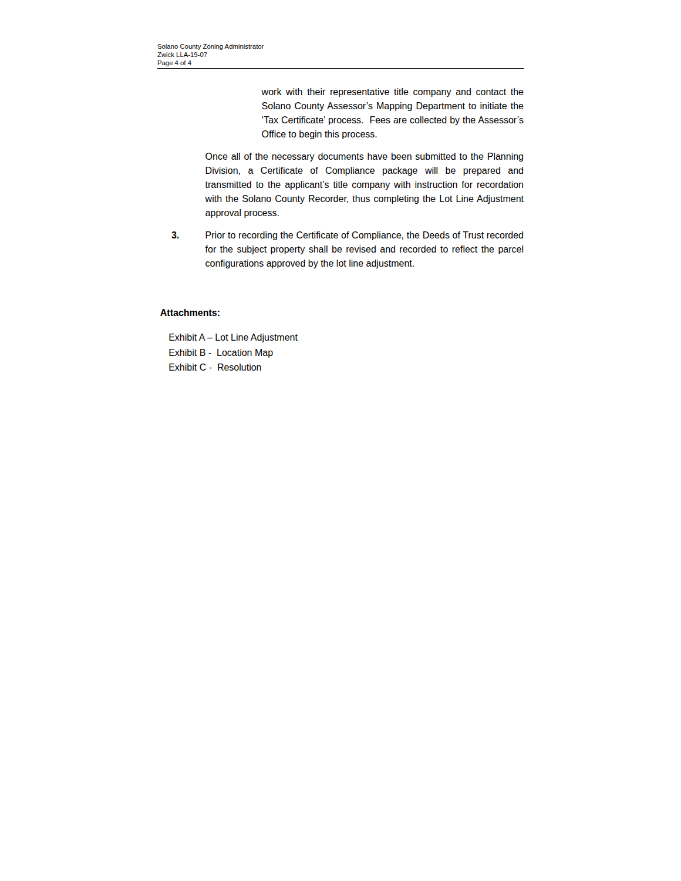Solano County Zoning Administrator
Zwick LLA-19-07
Page 4 of 4
work with their representative title company and contact the Solano County Assessor’s Mapping Department to initiate the ‘Tax Certificate’ process. Fees are collected by the Assessor’s Office to begin this process.
Once all of the necessary documents have been submitted to the Planning Division, a Certificate of Compliance package will be prepared and transmitted to the applicant’s title company with instruction for recordation with the Solano County Recorder, thus completing the Lot Line Adjustment approval process.
3.
Prior to recording the Certificate of Compliance, the Deeds of Trust recorded for the subject property shall be revised and recorded to reflect the parcel configurations approved by the lot line adjustment.
Attachments:
Exhibit A – Lot Line Adjustment
Exhibit B - Location Map
Exhibit C - Resolution